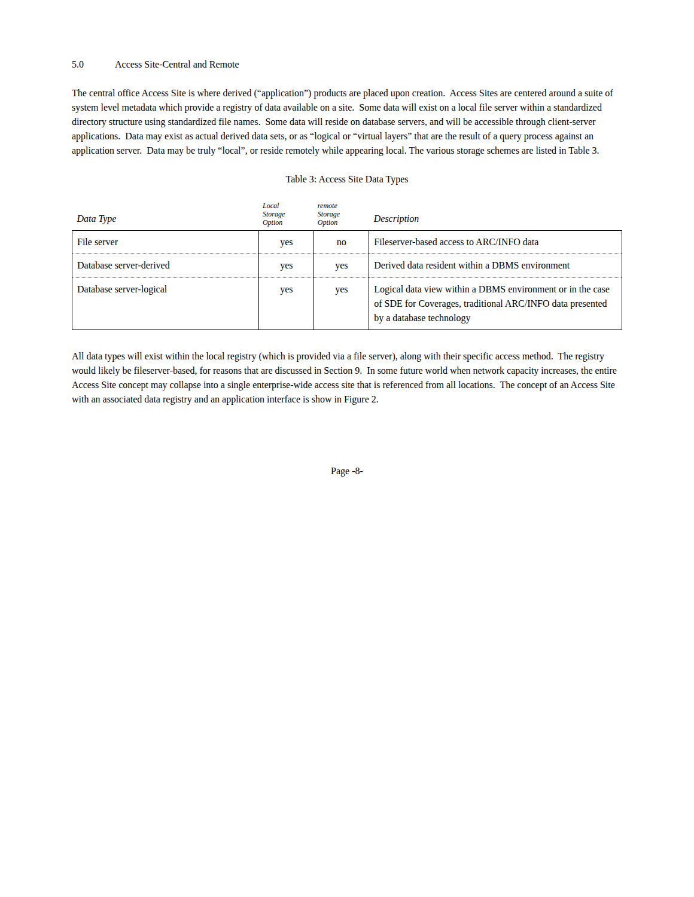5.0 Access Site-Central and Remote
The central office Access Site is where derived (“application”) products are placed upon creation. Access Sites are centered around a suite of system level metadata which provide a registry of data available on a site. Some data will exist on a local file server within a standardized directory structure using standardized file names. Some data will reside on database servers, and will be accessible through client-server applications. Data may exist as actual derived data sets, or as “logical or “virtual layers” that are the result of a query process against an application server. Data may be truly “local”, or reside remotely while appearing local. The various storage schemes are listed in Table 3.
Table 3: Access Site Data Types
| Data Type | Local Storage Option | remote Storage Option | Description |
| --- | --- | --- | --- |
| File server | yes | no | Fileserver-based access to ARC/INFO data |
| Database server-derived | yes | yes | Derived data resident within a DBMS environment |
| Database server-logical | yes | yes | Logical data view within a DBMS environment or in the case of SDE for Coverages, traditional ARC/INFO data presented by a database technology |
All data types will exist within the local registry (which is provided via a file server), along with their specific access method. The registry would likely be fileserver-based, for reasons that are discussed in Section 9. In some future world when network capacity increases, the entire Access Site concept may collapse into a single enterprise-wide access site that is referenced from all locations. The concept of an Access Site with an associated data registry and an application interface is show in Figure 2.
Page -8-